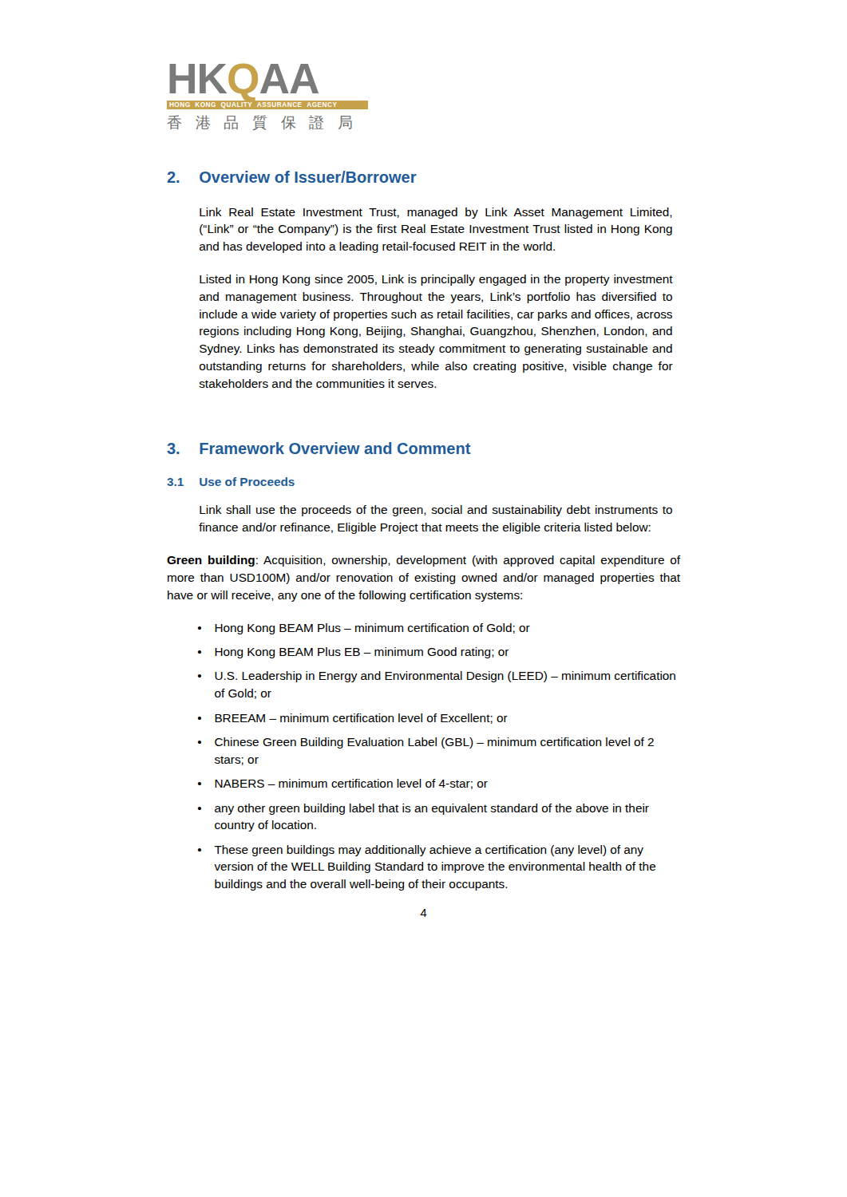HKQAA HONG KONG QUALITY ASSURANCE AGENCY 香 港 品 質 保 證 局
2. Overview of Issuer/Borrower
Link Real Estate Investment Trust, managed by Link Asset Management Limited, (“Link” or “the Company”) is the first Real Estate Investment Trust listed in Hong Kong and has developed into a leading retail-focused REIT in the world.
Listed in Hong Kong since 2005, Link is principally engaged in the property investment and management business. Throughout the years, Link’s portfolio has diversified to include a wide variety of properties such as retail facilities, car parks and offices, across regions including Hong Kong, Beijing, Shanghai, Guangzhou, Shenzhen, London, and Sydney. Links has demonstrated its steady commitment to generating sustainable and outstanding returns for shareholders, while also creating positive, visible change for stakeholders and the communities it serves.
3. Framework Overview and Comment
3.1 Use of Proceeds
Link shall use the proceeds of the green, social and sustainability debt instruments to finance and/or refinance, Eligible Project that meets the eligible criteria listed below:
Green building: Acquisition, ownership, development (with approved capital expenditure of more than USD100M) and/or renovation of existing owned and/or managed properties that have or will receive, any one of the following certification systems:
Hong Kong BEAM Plus – minimum certification of Gold; or
Hong Kong BEAM Plus EB – minimum Good rating; or
U.S. Leadership in Energy and Environmental Design (LEED) – minimum certification of Gold; or
BREEAM – minimum certification level of Excellent; or
Chinese Green Building Evaluation Label (GBL) – minimum certification level of 2 stars; or
NABERS – minimum certification level of 4-star; or
any other green building label that is an equivalent standard of the above in their country of location.
These green buildings may additionally achieve a certification (any level) of any version of the WELL Building Standard to improve the environmental health of the buildings and the overall well-being of their occupants.
4